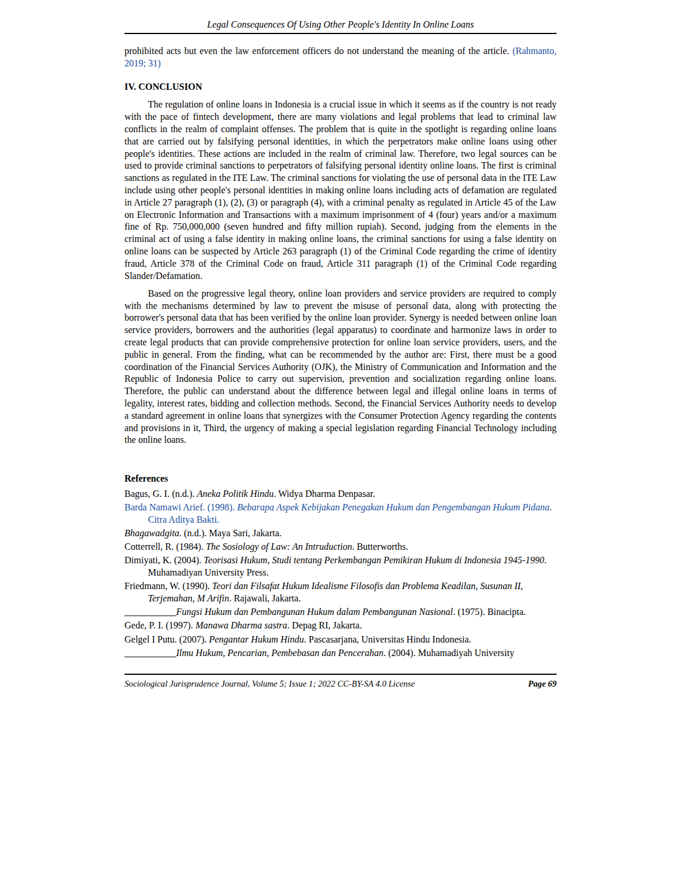Legal Consequences Of Using Other People's Identity In Online Loans
prohibited acts but even the law enforcement officers do not understand the meaning of the article. (Rahmanto, 2019; 31)
IV. CONCLUSION
The regulation of online loans in Indonesia is a crucial issue in which it seems as if the country is not ready with the pace of fintech development, there are many violations and legal problems that lead to criminal law conflicts in the realm of complaint offenses. The problem that is quite in the spotlight is regarding online loans that are carried out by falsifying personal identities, in which the perpetrators make online loans using other people's identities. These actions are included in the realm of criminal law. Therefore, two legal sources can be used to provide criminal sanctions to perpetrators of falsifying personal identity online loans. The first is criminal sanctions as regulated in the ITE Law. The criminal sanctions for violating the use of personal data in the ITE Law include using other people's personal identities in making online loans including acts of defamation are regulated in Article 27 paragraph (1), (2), (3) or paragraph (4), with a criminal penalty as regulated in Article 45 of the Law on Electronic Information and Transactions with a maximum imprisonment of 4 (four) years and/or a maximum fine of Rp. 750,000,000 (seven hundred and fifty million rupiah). Second, judging from the elements in the criminal act of using a false identity in making online loans, the criminal sanctions for using a false identity on online loans can be suspected by Article 263 paragraph (1) of the Criminal Code regarding the crime of identity fraud, Article 378 of the Criminal Code on fraud, Article 311 paragraph (1) of the Criminal Code regarding Slander/Defamation.
Based on the progressive legal theory, online loan providers and service providers are required to comply with the mechanisms determined by law to prevent the misuse of personal data, along with protecting the borrower's personal data that has been verified by the online loan provider. Synergy is needed between online loan service providers, borrowers and the authorities (legal apparatus) to coordinate and harmonize laws in order to create legal products that can provide comprehensive protection for online loan service providers, users, and the public in general. From the finding, what can be recommended by the author are: First, there must be a good coordination of the Financial Services Authority (OJK), the Ministry of Communication and Information and the Republic of Indonesia Police to carry out supervision, prevention and socialization regarding online loans. Therefore, the public can understand about the difference between legal and illegal online loans in terms of legality, interest rates, bidding and collection methods. Second, the Financial Services Authority needs to develop a standard agreement in online loans that synergizes with the Consumer Protection Agency regarding the contents and provisions in it, Third, the urgency of making a special legislation regarding Financial Technology including the online loans.
References
Bagus, G. I. (n.d.). Aneka Politik Hindu. Widya Dharma Denpasar.
Barda Namawi Arief. (1998). Bebarapa Aspek Kebijakan Penegakan Hukum dan Pengembangan Hukum Pidana. Citra Aditya Bakti.
Bhagawadgita. (n.d.). Maya Sari, Jakarta.
Cotterrell, R. (1984). The Sosiology of Law: An Intruduction. Butterworths.
Dimiyati, K. (2004). Teorisasi Hukum, Studi tentang Perkembangan Pemikiran Hukum di Indonesia 1945-1990. Muhamadiyan University Press.
Friedmann, W. (1990). Teori dan Filsafat Hukum Idealisme Filosofis dan Problema Keadilan, Susunan II, Terjemahan, M Arifin. Rajawali, Jakarta.
___________Fungsi Hukum dan Pembangunan Hukum dalam Pembangunan Nasional. (1975). Binacipta.
Gede, P. I. (1997). Manawa Dharma sastra. Depag RI, Jakarta.
Gelgel I Putu. (2007). Pengantar Hukum Hindu. Pascasarjana, Universitas Hindu Indonesia.
___________Ilmu Hukum, Pencarian, Pembebasan dan Pencerahan. (2004). Muhamadiyah University
Sociological Jurisprudence Journal, Volume 5; Issue 1; 2022 CC-BY-SA 4.0 License Page 69